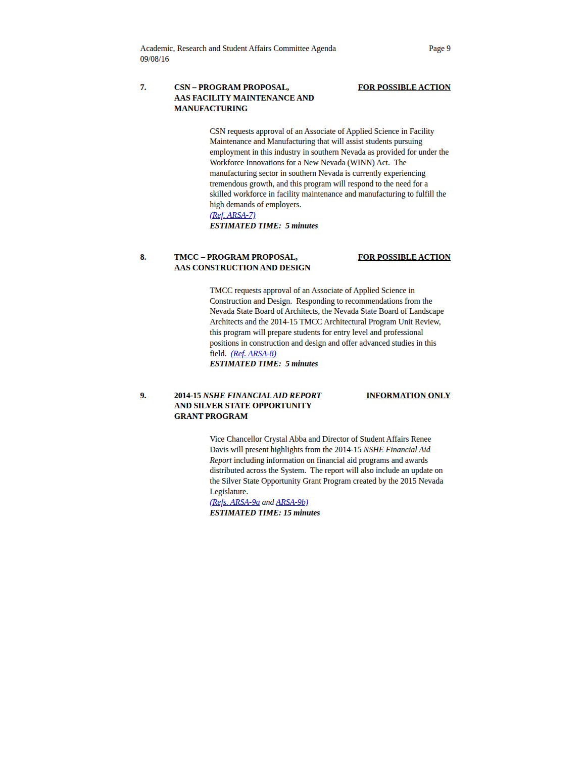Academic, Research and Student Affairs Committee Agenda
09/08/16
Page 9
7.
CSN – Program Proposal,
AAS Facility Maintenance and
Manufacturing
For Possible Action
CSN requests approval of an Associate of Applied Science in Facility Maintenance and Manufacturing that will assist students pursuing employment in this industry in southern Nevada as provided for under the Workforce Innovations for a New Nevada (WINN) Act. The manufacturing sector in southern Nevada is currently experiencing tremendous growth, and this program will respond to the need for a skilled workforce in facility maintenance and manufacturing to fulfill the high demands of employers.
(Ref. ARSA-7)
ESTIMATED TIME: 5 minutes
8.
TMCC – Program Proposal,
AAS Construction and Design
For Possible Action
TMCC requests approval of an Associate of Applied Science in Construction and Design. Responding to recommendations from the Nevada State Board of Architects, the Nevada State Board of Landscape Architects and the 2014-15 TMCC Architectural Program Unit Review, this program will prepare students for entry level and professional positions in construction and design and offer advanced studies in this field. (Ref. ARSA-8)
ESTIMATED TIME: 5 minutes
9.
2014-15 NSHE Financial Aid Report
and Silver State Opportunity
Grant Program
Information Only
Vice Chancellor Crystal Abba and Director of Student Affairs Renee Davis will present highlights from the 2014-15 NSHE Financial Aid Report including information on financial aid programs and awards distributed across the System. The report will also include an update on the Silver State Opportunity Grant Program created by the 2015 Nevada Legislature.
(Refs. ARSA-9a and ARSA-9b)
ESTIMATED TIME: 15 minutes